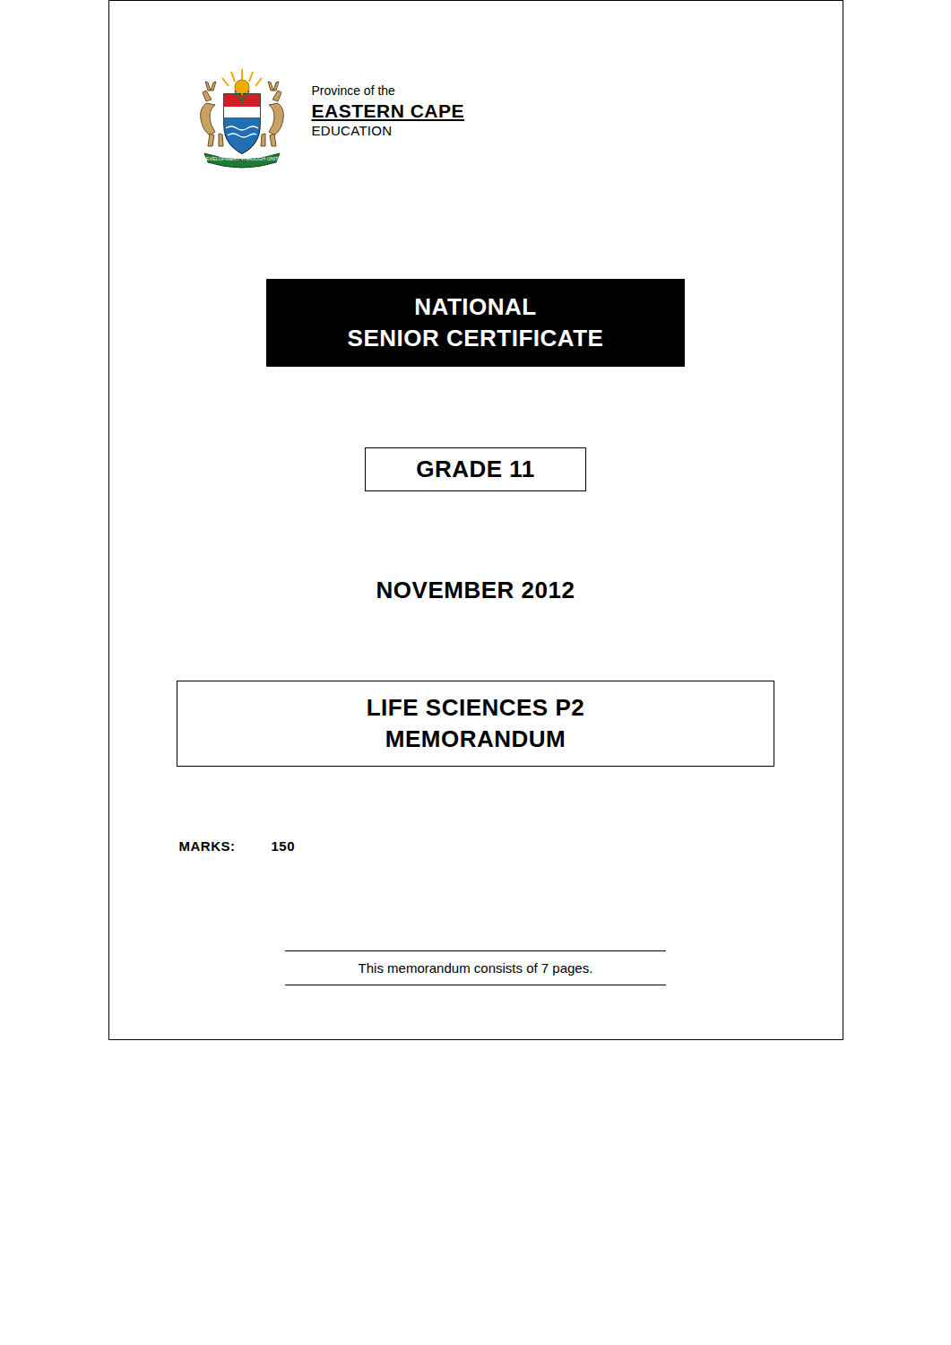DEVELOPMENT THROUGH UNITY
Province of the
EASTERN CAPE
EDUCATION
NATIONAL
SENIOR CERTIFICATE
GRADE 11
NOVEMBER 2012
LIFE SCIENCES P2
MEMORANDUM
MARKS:150
This memorandum consists of 7 pages.